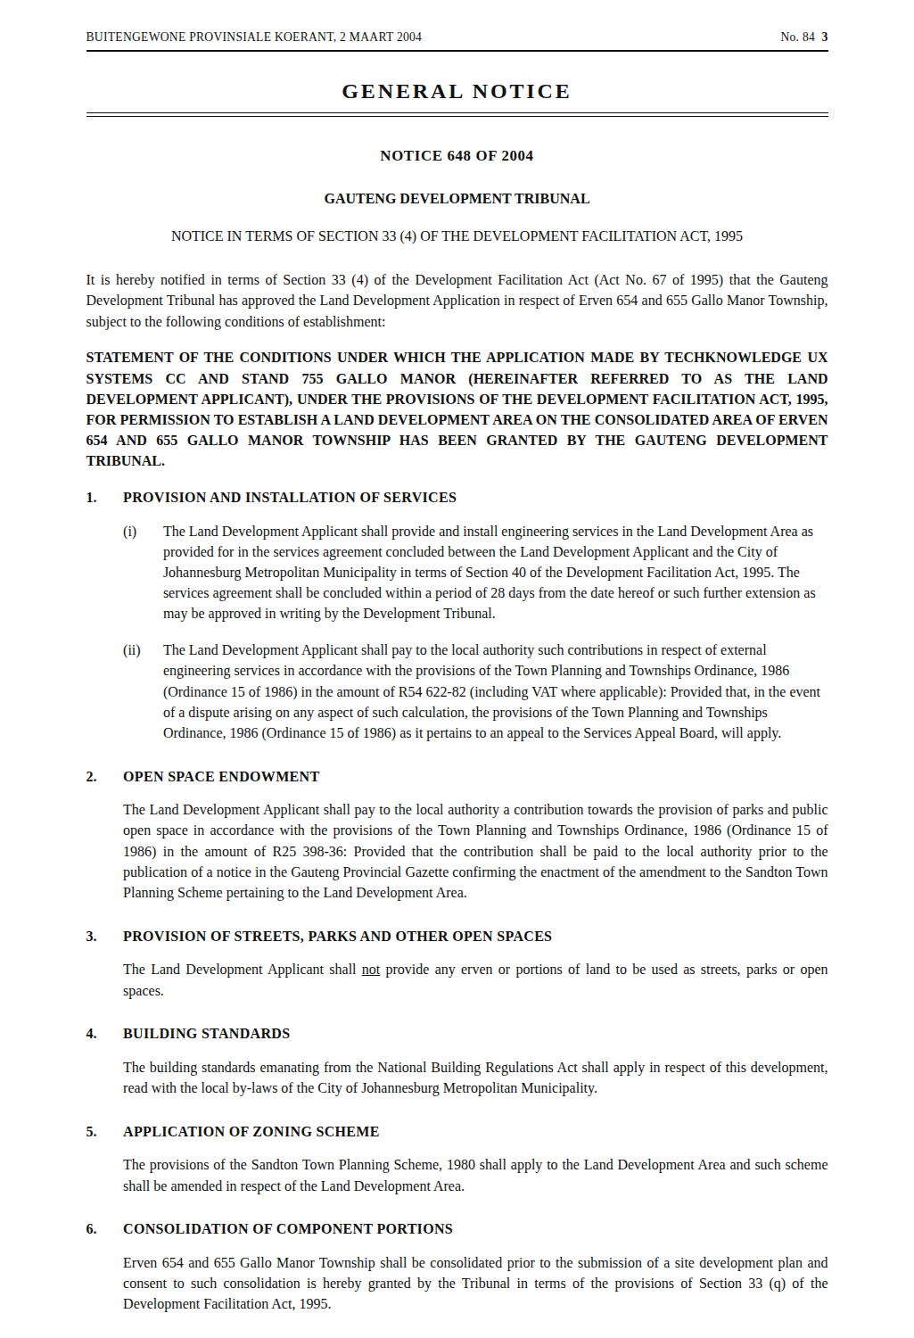Buitengewone Provinsiale Koerant, 2 Maart 2004 No. 84 3
General Notice
Notice 648 of 2004
Gauteng Development Tribunal
NOTICE IN TERMS OF SECTION 33 (4) OF THE DEVELOPMENT FACILITATION ACT, 1995
It is hereby notified in terms of Section 33 (4) of the Development Facilitation Act (Act No. 67 of 1995) that the Gauteng Development Tribunal has approved the Land Development Application in respect of Erven 654 and 655 Gallo Manor Township, subject to the following conditions of establishment:
STATEMENT OF THE CONDITIONS UNDER WHICH THE APPLICATION MADE BY TECHKNOWLEDGE UX SYSTEMS CC AND STAND 755 GALLO MANOR (HEREINAFTER REFERRED TO AS THE LAND DEVELOPMENT APPLICANT), UNDER THE PROVISIONS OF THE DEVELOPMENT FACILITATION ACT, 1995, FOR PERMISSION TO ESTABLISH A LAND DEVELOPMENT AREA ON THE CONSOLIDATED AREA OF ERVEN 654 AND 655 GALLO MANOR TOWNSHIP HAS BEEN GRANTED BY THE GAUTENG DEVELOPMENT TRIBUNAL.
Provision and Installation of Services
(i) The Land Development Applicant shall provide and install engineering services in the Land Development Area as provided for in the services agreement concluded between the Land Development Applicant and the City of Johannesburg Metropolitan Municipality in terms of Section 40 of the Development Facilitation Act, 1995. The services agreement shall be concluded within a period of 28 days from the date hereof or such further extension as may be approved in writing by the Development Tribunal.
(ii) The Land Development Applicant shall pay to the local authority such contributions in respect of external engineering services in accordance with the provisions of the Town Planning and Townships Ordinance, 1986 (Ordinance 15 of 1986) in the amount of R54 622-82 (including VAT where applicable): Provided that, in the event of a dispute arising on any aspect of such calculation, the provisions of the Town Planning and Townships Ordinance, 1986 (Ordinance 15 of 1986) as it pertains to an appeal to the Services Appeal Board, will apply.
Open Space Endowment
The Land Development Applicant shall pay to the local authority a contribution towards the provision of parks and public open space in accordance with the provisions of the Town Planning and Townships Ordinance, 1986 (Ordinance 15 of 1986) in the amount of R25 398-36: Provided that the contribution shall be paid to the local authority prior to the publication of a notice in the Gauteng Provincial Gazette confirming the enactment of the amendment to the Sandton Town Planning Scheme pertaining to the Land Development Area.
Provision of Streets, Parks and Other Open Spaces
The Land Development Applicant shall not provide any erven or portions of land to be used as streets, parks or open spaces.
Building Standards
The building standards emanating from the National Building Regulations Act shall apply in respect of this development, read with the local by-laws of the City of Johannesburg Metropolitan Municipality.
Application of Zoning Scheme
The provisions of the Sandton Town Planning Scheme, 1980 shall apply to the Land Development Area and such scheme shall be amended in respect of the Land Development Area.
Consolidation of Component Portions
Erven 654 and 655 Gallo Manor Township shall be consolidated prior to the submission of a site development plan and consent to such consolidation is hereby granted by the Tribunal in terms of the provisions of Section 33 (q) of the Development Facilitation Act, 1995.